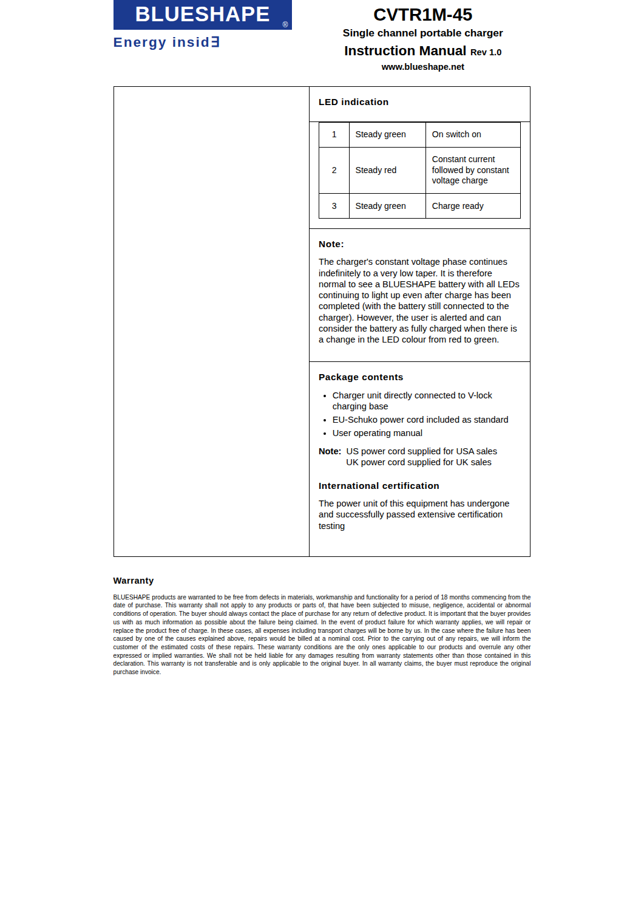BLUESHAPE ®
Energy insid∃
CVTR1M-45
Single channel portable charger
Instruction Manual Rev 1.0
www.blueshape.net
LED indication
| 1 | Steady green | On switch on |
| 2 | Steady red | Constant current followed by constant voltage charge |
| 3 | Steady green | Charge ready |
Note:
The charger's constant voltage phase continues indefinitely to a very low taper. It is therefore normal to see a BLUESHAPE battery with all LEDs continuing to light up even after charge has been completed (with the battery still connected to the charger). However, the user is alerted and can consider the battery as fully charged when there is a change in the LED colour from red to green.
Package contents
Charger unit directly connected to V-lock charging base
EU-Schuko power cord included as standard
User operating manual
Note: US power cord supplied for USA sales UK power cord supplied for UK sales
International certification
The power unit of this equipment has undergone and successfully passed extensive certification testing
Warranty
BLUESHAPE products are warranted to be free from defects in materials, workmanship and functionality for a period of 18 months commencing from the date of purchase. This warranty shall not apply to any products or parts of, that have been subjected to misuse, negligence, accidental or abnormal conditions of operation. The buyer should always contact the place of purchase for any return of defective product. It is important that the buyer provides us with as much information as possible about the failure being claimed. In the event of product failure for which warranty applies, we will repair or replace the product free of charge. In these cases, all expenses including transport charges will be borne by us. In the case where the failure has been caused by one of the causes explained above, repairs would be billed at a nominal cost. Prior to the carrying out of any repairs, we will inform the customer of the estimated costs of these repairs. These warranty conditions are the only ones applicable to our products and overrule any other expressed or implied warranties. We shall not be held liable for any damages resulting from warranty statements other than those contained in this declaration. This warranty is not transferable and is only applicable to the original buyer. In all warranty claims, the buyer must reproduce the original purchase invoice.